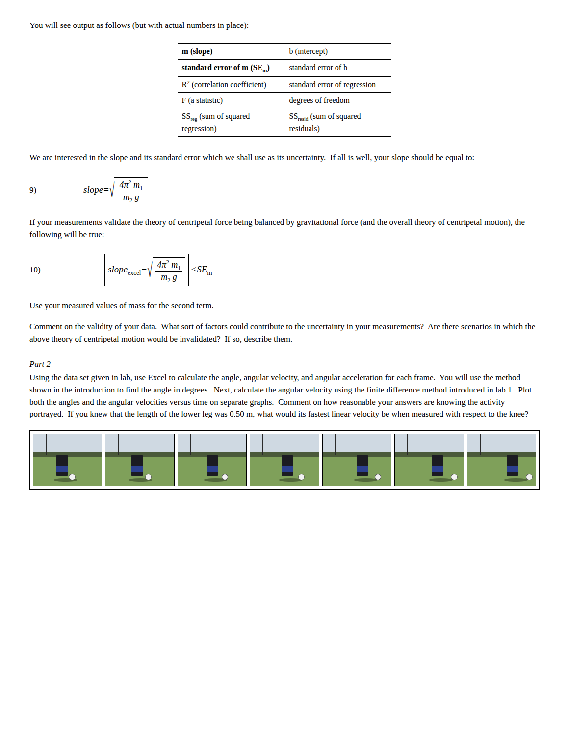You will see output as follows (but with actual numbers in place):
| m (slope) | b (intercept) |
| standard error of m (SE m ) | standard error of b |
| R 2 (correlation coefficient) | standard error of regression |
| F (a statistic) | degrees of freedom |
| SS reg (sum of squared regression) | SS resid (sum of squared residuals) |
We are interested in the slope and its standard error which we shall use as its uncertainty. If all is well, your slope should be equal to:
9)
slope=4π2 m1 m2 g
If your measurements validate the theory of centripetal force being balanced by gravitational force (and the overall theory of centripetal motion), the following will be true:
10)
slopeexcel−4π2 m1 m2 g<SEm
Use your measured values of mass for the second term.
Comment on the validity of your data. What sort of factors could contribute to the uncertainty in your measurements? Are there scenarios in which the above theory of centripetal motion would be invalidated? If so, describe them.
Part 2
Using the data set given in lab, use Excel to calculate the angle, angular velocity, and angular acceleration for each frame. You will use the method shown in the introduction to find the angle in degrees. Next, calculate the angular velocity using the finite difference method introduced in lab 1. Plot both the angles and the angular velocities versus time on separate graphs. Comment on how reasonable your answers are knowing the activity portrayed. If you knew that the length of the lower leg was 0.50 m, what would its fastest linear velocity be when measured with respect to the knee?